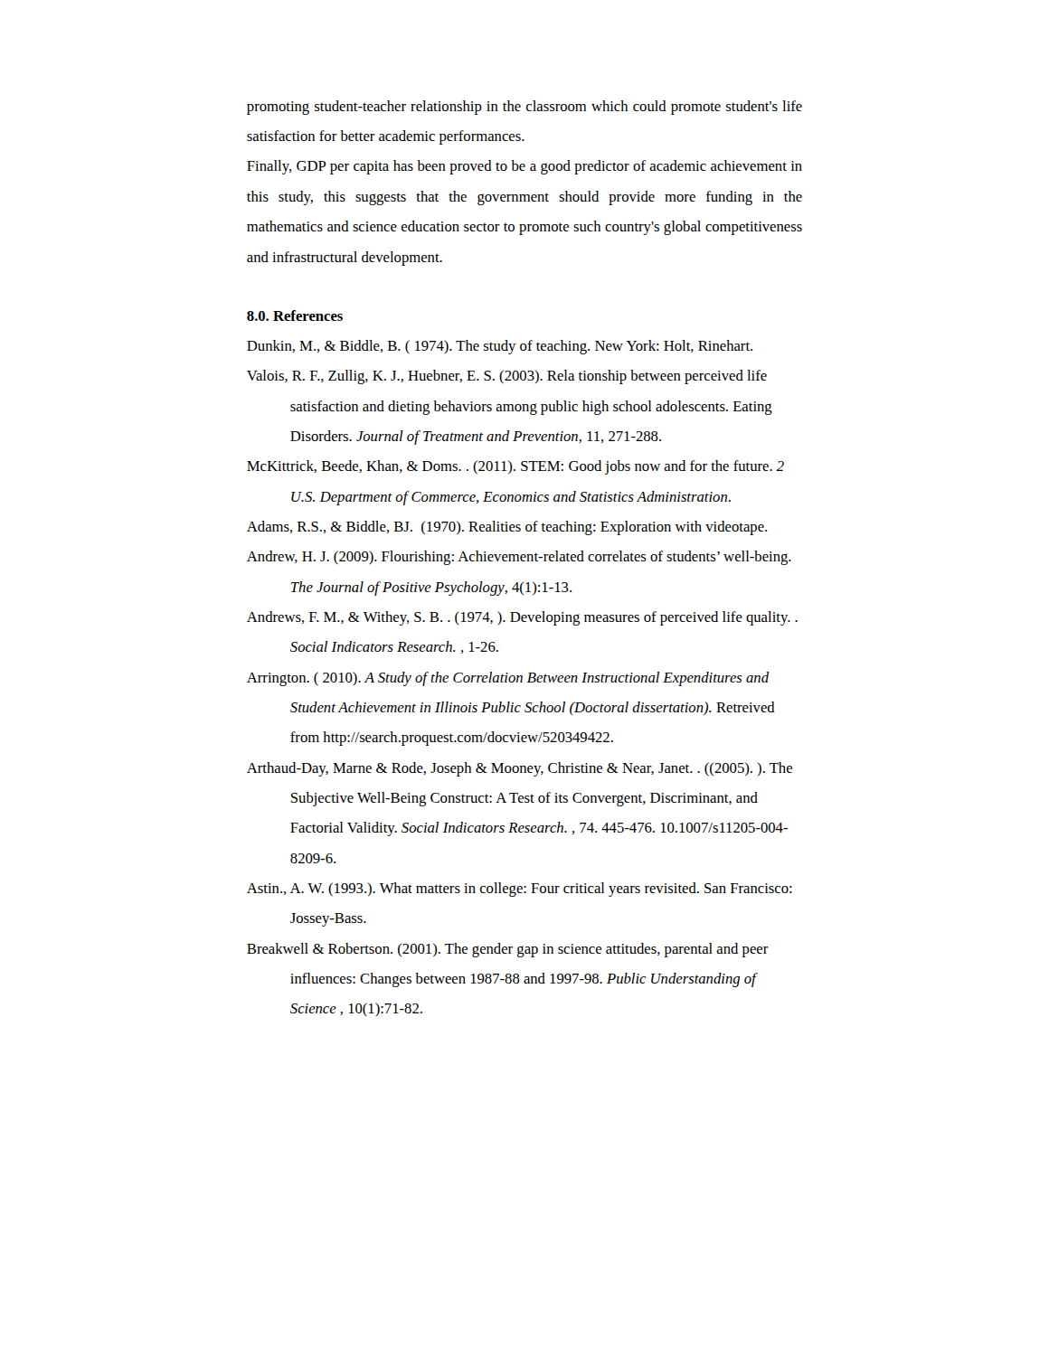promoting student-teacher relationship in the classroom which could promote student's life satisfaction for better academic performances.
Finally, GDP per capita has been proved to be a good predictor of academic achievement in this study, this suggests that the government should provide more funding in the mathematics and science education sector to promote such country's global competitiveness and infrastructural development.
8.0. References
Dunkin, M., & Biddle, B. ( 1974). The study of teaching. New York: Holt, Rinehart.
Valois, R. F., Zullig, K. J., Huebner, E. S. (2003). Rela tionship between perceived life satisfaction and dieting behaviors among public high school adolescents. Eating Disorders. Journal of Treatment and Prevention, 11, 271-288.
McKittrick, Beede, Khan, & Doms. . (2011). STEM: Good jobs now and for the future. 2 U.S. Department of Commerce, Economics and Statistics Administration.
Adams, R.S., & Biddle, BJ. (1970). Realities of teaching: Exploration with videotape.
Andrew, H. J. (2009). Flourishing: Achievement-related correlates of students’ well-being. The Journal of Positive Psychology, 4(1):1-13.
Andrews, F. M., & Withey, S. B. . (1974, ). Developing measures of perceived life quality. . Social Indicators Research. , 1-26.
Arrington. ( 2010). A Study of the Correlation Between Instructional Expenditures and Student Achievement in Illinois Public School (Doctoral dissertation). Retreived from http://search.proquest.com/docview/520349422.
Arthaud-Day, Marne & Rode, Joseph & Mooney, Christine & Near, Janet. . ((2005). ). The Subjective Well-Being Construct: A Test of its Convergent, Discriminant, and Factorial Validity. Social Indicators Research. , 74. 445-476. 10.1007/s11205-004-8209-6.
Astin., A. W. (1993.). What matters in college: Four critical years revisited. San Francisco: Jossey-Bass.
Breakwell & Robertson. (2001). The gender gap in science attitudes, parental and peer influences: Changes between 1987-88 and 1997-98. Public Understanding of Science , 10(1):71-82.